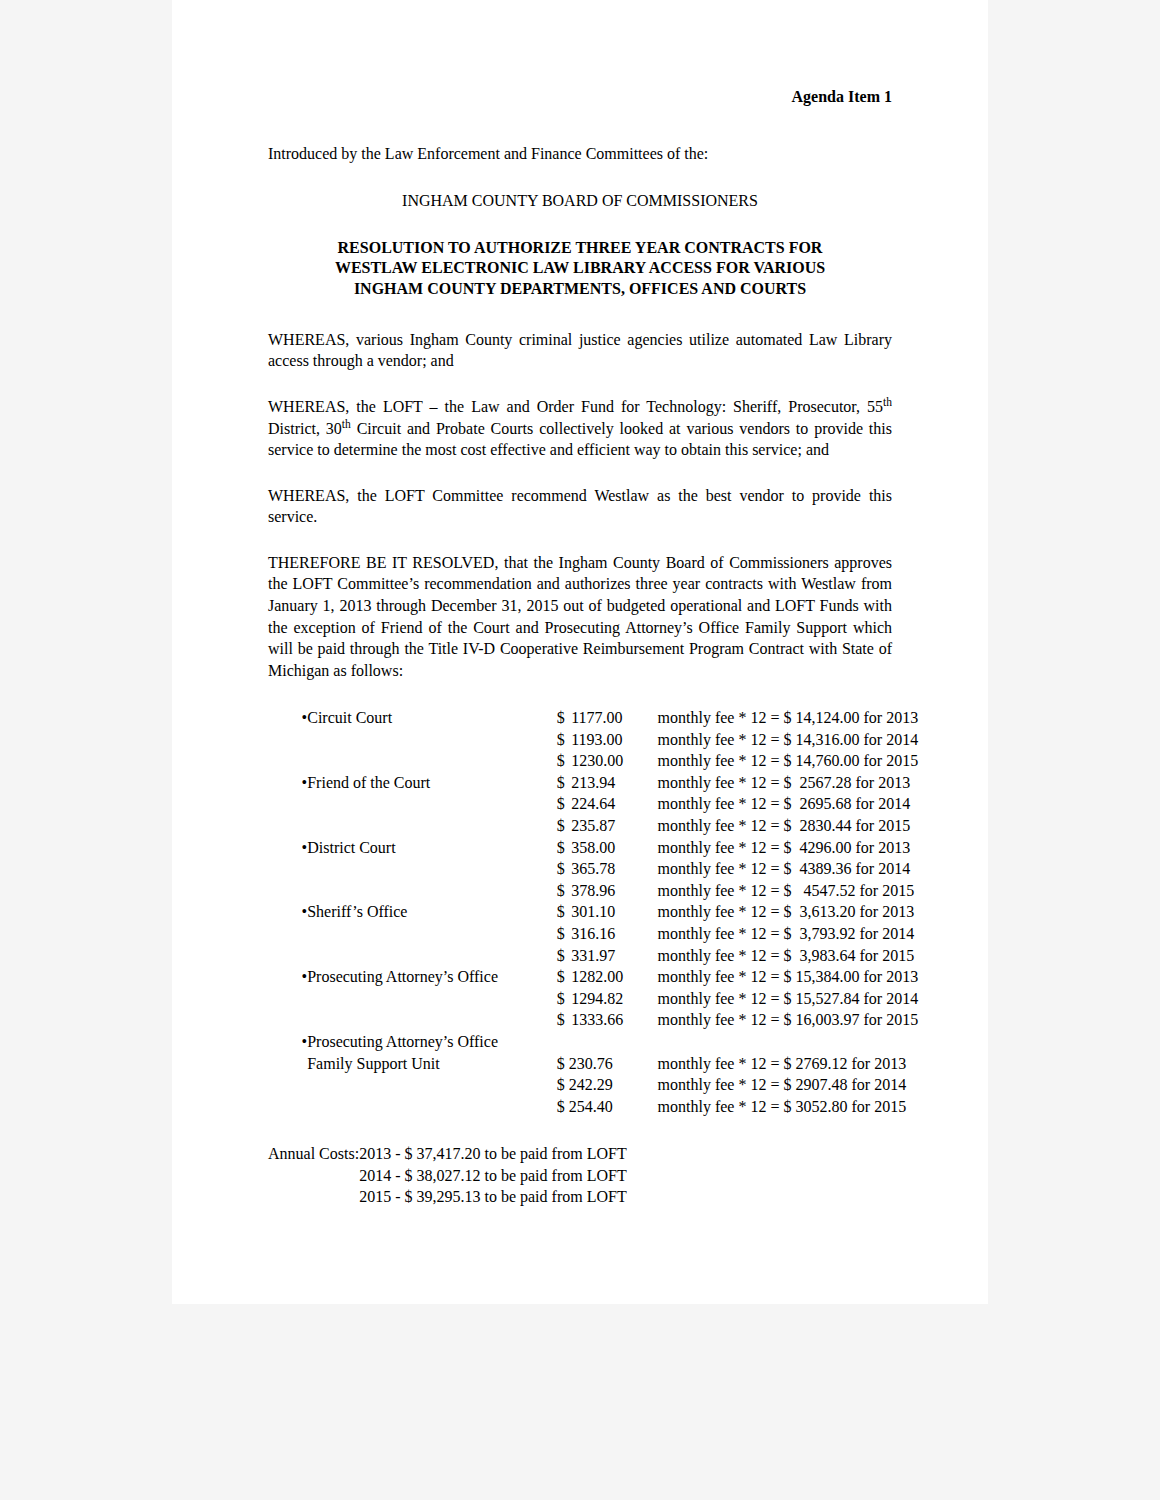Agenda Item 1
Introduced by the Law Enforcement and Finance Committees of the:
INGHAM COUNTY BOARD OF COMMISSIONERS
RESOLUTION TO AUTHORIZE THREE YEAR CONTRACTS FOR
WESTLAW ELECTRONIC LAW LIBRARY ACCESS FOR VARIOUS
INGHAM COUNTY DEPARTMENTS, OFFICES AND COURTS
WHEREAS, various Ingham County criminal justice agencies utilize automated Law Library access through a vendor; and
WHEREAS, the LOFT – the Law and Order Fund for Technology: Sheriff, Prosecutor, 55th District, 30th Circuit and Probate Courts collectively looked at various vendors to provide this service to determine the most cost effective and efficient way to obtain this service; and
WHEREAS, the LOFT Committee recommend Westlaw as the best vendor to provide this service.
THEREFORE BE IT RESOLVED, that the Ingham County Board of Commissioners approves the LOFT Committee’s recommendation and authorizes three year contracts with Westlaw from January 1, 2013 through December 31, 2015 out of budgeted operational and LOFT Funds with the exception of Friend of the Court and Prosecuting Attorney’s Office Family Support which will be paid through the Title IV-D Cooperative Reimbursement Program Contract with State of Michigan as follows:
| • | Circuit Court | $ 1177.00 | monthly fee * 12 = $ 14,124.00 for 2013 |
| | | $ 1193.00 | monthly fee * 12 = $ 14,316.00 for 2014 |
| | | $ 1230.00 | monthly fee * 12 = $ 14,760.00 for 2015 |
| • | Friend of the Court | $ 213.94 | monthly fee * 12 = $ 2567.28 for 2013 |
| | | $ 224.64 | monthly fee * 12 = $ 2695.68 for 2014 |
| | | $ 235.87 | monthly fee * 12 = $ 2830.44 for 2015 |
| • | District Court | $ 358.00 | monthly fee * 12 = $ 4296.00 for 2013 |
| | | $ 365.78 | monthly fee * 12 = $ 4389.36 for 2014 |
| | | $ 378.96 | monthly fee * 12 = $ 4547.52 for 2015 |
| • | Sheriff’s Office | $ 301.10 | monthly fee * 12 = $ 3,613.20 for 2013 |
| | | $ 316.16 | monthly fee * 12 = $ 3,793.92 for 2014 |
| | | $ 331.97 | monthly fee * 12 = $ 3,983.64 for 2015 |
| • | Prosecuting Attorney’s Office | $ 1282.00 | monthly fee * 12 = $ 15,384.00 for 2013 |
| | | $ 1294.82 | monthly fee * 12 = $ 15,527.84 for 2014 |
| | | $ 1333.66 | monthly fee * 12 = $ 16,003.97 for 2015 |
| • | Prosecuting Attorney’s Office | | |
| | Family Support Unit | $ 230.76 | monthly fee * 12 = $ 2769.12 for 2013 |
| | | $ 242.29 | monthly fee * 12 = $ 2907.48 for 2014 |
| | | $ 254.40 | monthly fee * 12 = $ 3052.80 for 2015 |
| Annual Costs: | 2013 - $ 37,417.20 to be paid from LOFT |
| | 2014 - $ 38,027.12 to be paid from LOFT |
| | 2015 - $ 39,295.13 to be paid from LOFT |